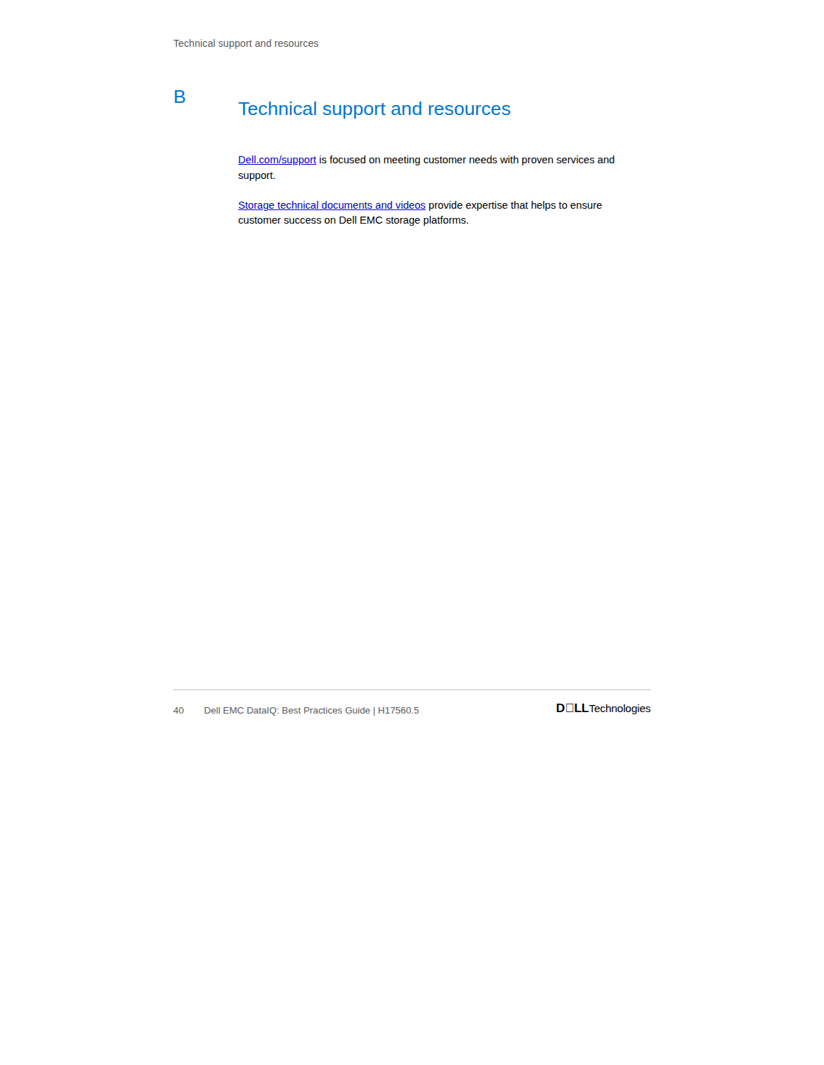Technical support and resources
B
Technical support and resources
Dell.com/support is focused on meeting customer needs with proven services and support.
Storage technical documents and videos provide expertise that helps to ensure customer success on Dell EMC storage platforms.
40 Dell EMC DataIQ: Best Practices Guide | H17560.5
D⃠LL Technologies